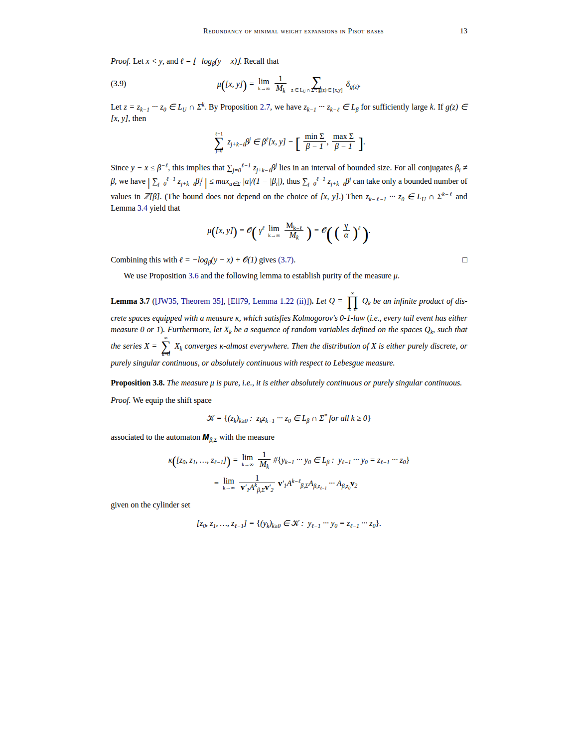Redundancy of minimal weight expansions in Pisot bases 13
Proof. Let x < y, and ℓ = ⌊−logβ(y − x)⌋. Recall that
(3.9) μ([x, y]) = lim k→∞ 1 Mk ∑z ∈ LU ∩ Σk: g(z) ∈ [x,y] δg(z).
Let z = zk−1 ··· z0 ∈ LU ∩ Σk. By Proposition 2.7, we have zk−1 ··· zk−ℓ ∈ Lβ for sufficiently large k. If g(z) ∈ [x, y], then
ℓ−1∑j=0 zj+k−ℓβj ∈ βℓ[x, y] − [ min Σ β − 1, max Σ β − 1 ].
Since y − x ≤ β−ℓ, this implies that ∑j=0ℓ−1 zj+k−ℓβj lies in an interval of bounded size. For all conjugates βi ≠ β, we have | ∑j=0ℓ−1 zj+k−ℓβij | ≤ maxa∈Σ |a|/(1 − |βi|), thus ∑j=0ℓ−1 zj+k−ℓβj can take only a bounded number of values in ℤ[β]. (The bound does not depend on the choice of [x, y].) Then zk−ℓ−1 ··· z0 ∈ LU ∩ Σk−ℓ and Lemma 3.4 yield that
μ([x, y]) = 𝒪( γℓ lim k→∞ Mk−ℓ Mk ) = 𝒪( ( γα )ℓ ).
Combining this with ℓ = −logβ(y − x) + 𝒪(1) gives (3.7). □
We use Proposition 3.6 and the following lemma to establish purity of the measure μ.
Lemma 3.7 ([JW35, Theorem 35], [Ell79, Lemma 1.22 (ii)]). Let Q = ∞∏k=0 Qk be an infinite product of discrete spaces equipped with a measure κ, which satisfies Kolmogorov's 0-1-law (i.e., every tail event has either measure 0 or 1). Furthermore, let Xk be a sequence of random variables defined on the spaces Qk, such that the series X = ∞∑k=0 Xk converges κ-almost everywhere. Then the distribution of X is either purely discrete, or purely singular continuous, or absolutely continuous with respect to Lebesgue measure.
Proposition 3.8. The measure μ is pure, i.e., it is either absolutely continuous or purely singular continuous.
Proof. We equip the shift space
𝒦 = {(zk)k≥0 : zkzk−1 ··· z0 ∈ Lβ ∩ Σ* for all k ≥ 0}
associated to the automaton 𝑴β,Σ with the measure
κ([z0, z1, …, zℓ−1]) = lim k→∞ 1 Mk #{yk−1 ··· y0 ∈ Lβ : yℓ−1 ··· y0 = zℓ−1 ··· z0} = lim k→∞ 1 v′1Akβ,Σv′2 v′1Ak−ℓβ,ΣAβ,zℓ−1 ··· Aβ,z0v2
given on the cylinder set
[z0, z1, …, zℓ−1] = {(yk)k≥0 ∈ 𝒦 : yℓ−1 ··· y0 = zℓ−1 ··· z0}.